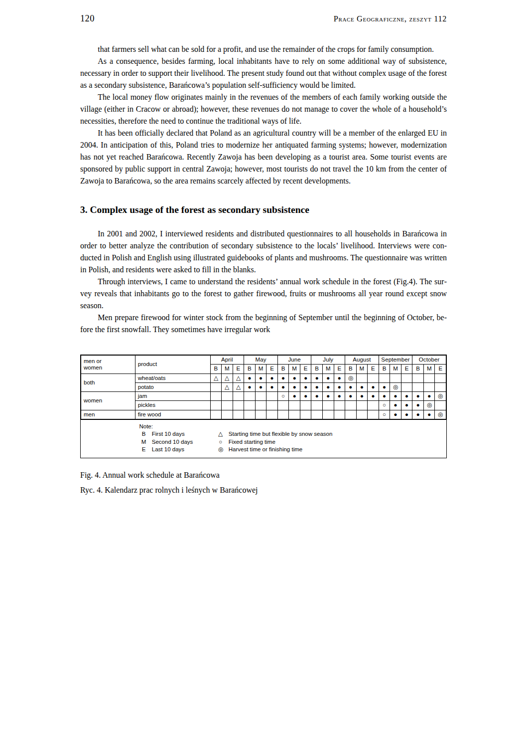120 Prace Geograficzne, zeszyt 112
that farmers sell what can be sold for a profit, and use the remainder of the crops for family consumption.
As a consequence, besides farming, local inhabitants have to rely on some additional way of subsistence, necessary in order to support their livelihood. The present study found out that without complex usage of the forest as a secondary subsistence, Barańcowa’s population self-sufficiency would be limited.
The local money flow originates mainly in the revenues of the members of each family working outside the village (either in Cracow or abroad); however, these revenues do not manage to cover the whole of a household’s necessities, therefore the need to continue the traditional ways of life.
It has been officially declared that Poland as an agricultural country will be a member of the enlarged EU in 2004. In anticipation of this, Poland tries to modernize her antiquated farming systems; however, modernization has not yet reached Barańcowa. Recently Zawoja has been developing as a tourist area. Some tourist events are sponsored by public support in central Zawoja; however, most tourists do not travel the 10 km from the center of Zawoja to Barańcowa, so the area remains scarcely affected by recent developments.
3. Complex usage of the forest as secondary subsistence
In 2001 and 2002, I interviewed residents and distributed questionnaires to all households in Barańcowa in order to better analyze the contribution of secondary subsistence to the locals’ livelihood. Interviews were conducted in Polish and English using illustrated guidebooks of plants and mushrooms. The questionnaire was written in Polish, and residents were asked to fill in the blanks.
Through interviews, I came to understand the residents’ annual work schedule in the forest (Fig.4). The survey reveals that inhabitants go to the forest to gather firewood, fruits or mushrooms all year round except snow season.
Men prepare firewood for winter stock from the beginning of September until the beginning of October, before the first snowfall. They sometimes have irregular work
| men or women | product | April | May | June | July | August | September | October |
| --- | --- | --- | --- | --- | --- | --- | --- | --- |
| B | M | E | B | M | E | B | M | E | B | M | E | B | M | E | B | M | E | B | M | E |
| both | wheat/oats | △ | △ | △ | ● | ● | ● | ● | ● | ● | ● | ● | ● | ◎ | | | | | | | | |
| potato | | △ | △ | ● | ● | ● | ● | ● | ● | ● | ● | ● | ● | ● | ● | ● | ◎ | | | | |
| women | jam | | | | | | | ○ | ● | ● | ● | ● | ● | ● | ● | ● | ● | ● | ● | ● | ● | ◎ |
| pickles | | | | | | | | | | | | | | | | ○ | ● | ● | ● | ◎ | |
| men | fire wood | | | | | | | | | | | | | | | | ○ | ● | ● | ● | ● | ◎ |
Note:
| B | First 10 days | | △ | Starting time but flexible by snow season |
| M | Second 10 days | | ○ | Fixed starting time |
| E | Last 10 days | | ◎ | Harvest time or finishing time |
Fig. 4. Annual work schedule at Barańcowa Ryc. 4. Kalendarz prac rolnych i leśnych w Barańcowej